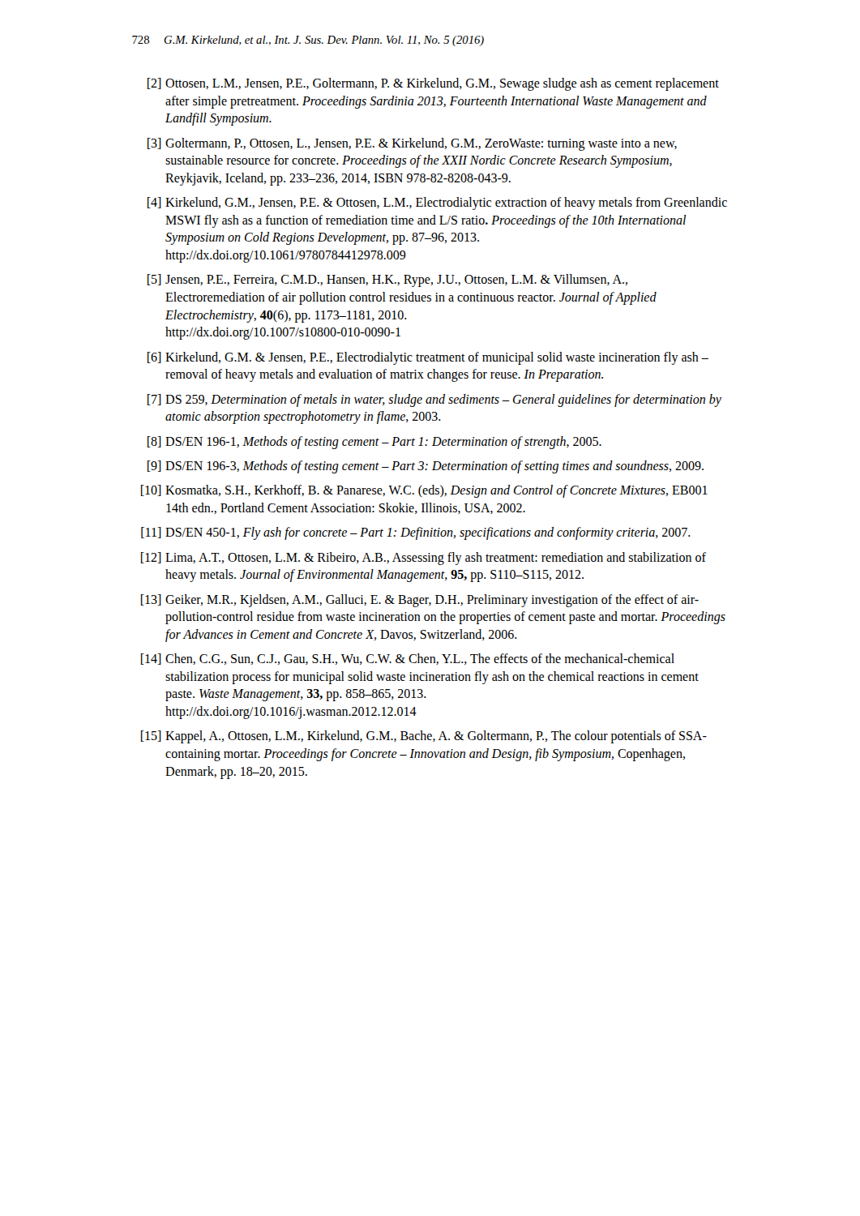728 G.M. Kirkelund, et al., Int. J. Sus. Dev. Plann. Vol. 11, No. 5 (2016)
[2] Ottosen, L.M., Jensen, P.E., Goltermann, P. & Kirkelund, G.M., Sewage sludge ash as cement replacement after simple pretreatment. Proceedings Sardinia 2013, Fourteenth International Waste Management and Landfill Symposium.
[3] Goltermann, P., Ottosen, L., Jensen, P.E. & Kirkelund, G.M., ZeroWaste: turning waste into a new, sustainable resource for concrete. Proceedings of the XXII Nordic Concrete Research Symposium, Reykjavik, Iceland, pp. 233–236, 2014, ISBN 978-82-8208-043-9.
[4] Kirkelund, G.M., Jensen, P.E. & Ottosen, L.M., Electrodialytic extraction of heavy metals from Greenlandic MSWI fly ash as a function of remediation time and L/S ratio. Proceedings of the 10th International Symposium on Cold Regions Development, pp. 87–96, 2013. http://dx.doi.org/10.1061/9780784412978.009
[5] Jensen, P.E., Ferreira, C.M.D., Hansen, H.K., Rype, J.U., Ottosen, L.M. & Villumsen, A., Electroremediation of air pollution control residues in a continuous reactor. Journal of Applied Electrochemistry, 40(6), pp. 1173–1181, 2010. http://dx.doi.org/10.1007/s10800-010-0090-1
[6] Kirkelund, G.M. & Jensen, P.E., Electrodialytic treatment of municipal solid waste incineration fly ash – removal of heavy metals and evaluation of matrix changes for reuse. In Preparation.
[7] DS 259, Determination of metals in water, sludge and sediments – General guidelines for determination by atomic absorption spectrophotometry in flame, 2003.
[8] DS/EN 196-1, Methods of testing cement – Part 1: Determination of strength, 2005.
[9] DS/EN 196-3, Methods of testing cement – Part 3: Determination of setting times and soundness, 2009.
[10] Kosmatka, S.H., Kerkhoff, B. & Panarese, W.C. (eds), Design and Control of Concrete Mixtures, EB001 14th edn., Portland Cement Association: Skokie, Illinois, USA, 2002.
[11] DS/EN 450-1, Fly ash for concrete – Part 1: Definition, specifications and conformity criteria, 2007.
[12] Lima, A.T., Ottosen, L.M. & Ribeiro, A.B., Assessing fly ash treatment: remediation and stabilization of heavy metals. Journal of Environmental Management, 95, pp. S110–S115, 2012.
[13] Geiker, M.R., Kjeldsen, A.M., Galluci, E. & Bager, D.H., Preliminary investigation of the effect of air-pollution-control residue from waste incineration on the properties of cement paste and mortar. Proceedings for Advances in Cement and Concrete X, Davos, Switzerland, 2006.
[14] Chen, C.G., Sun, C.J., Gau, S.H., Wu, C.W. & Chen, Y.L., The effects of the mechanical-chemical stabilization process for municipal solid waste incineration fly ash on the chemical reactions in cement paste. Waste Management, 33, pp. 858–865, 2013. http://dx.doi.org/10.1016/j.wasman.2012.12.014
[15] Kappel, A., Ottosen, L.M., Kirkelund, G.M., Bache, A. & Goltermann, P., The colour potentials of SSA-containing mortar. Proceedings for Concrete – Innovation and Design, fib Symposium, Copenhagen, Denmark, pp. 18–20, 2015.